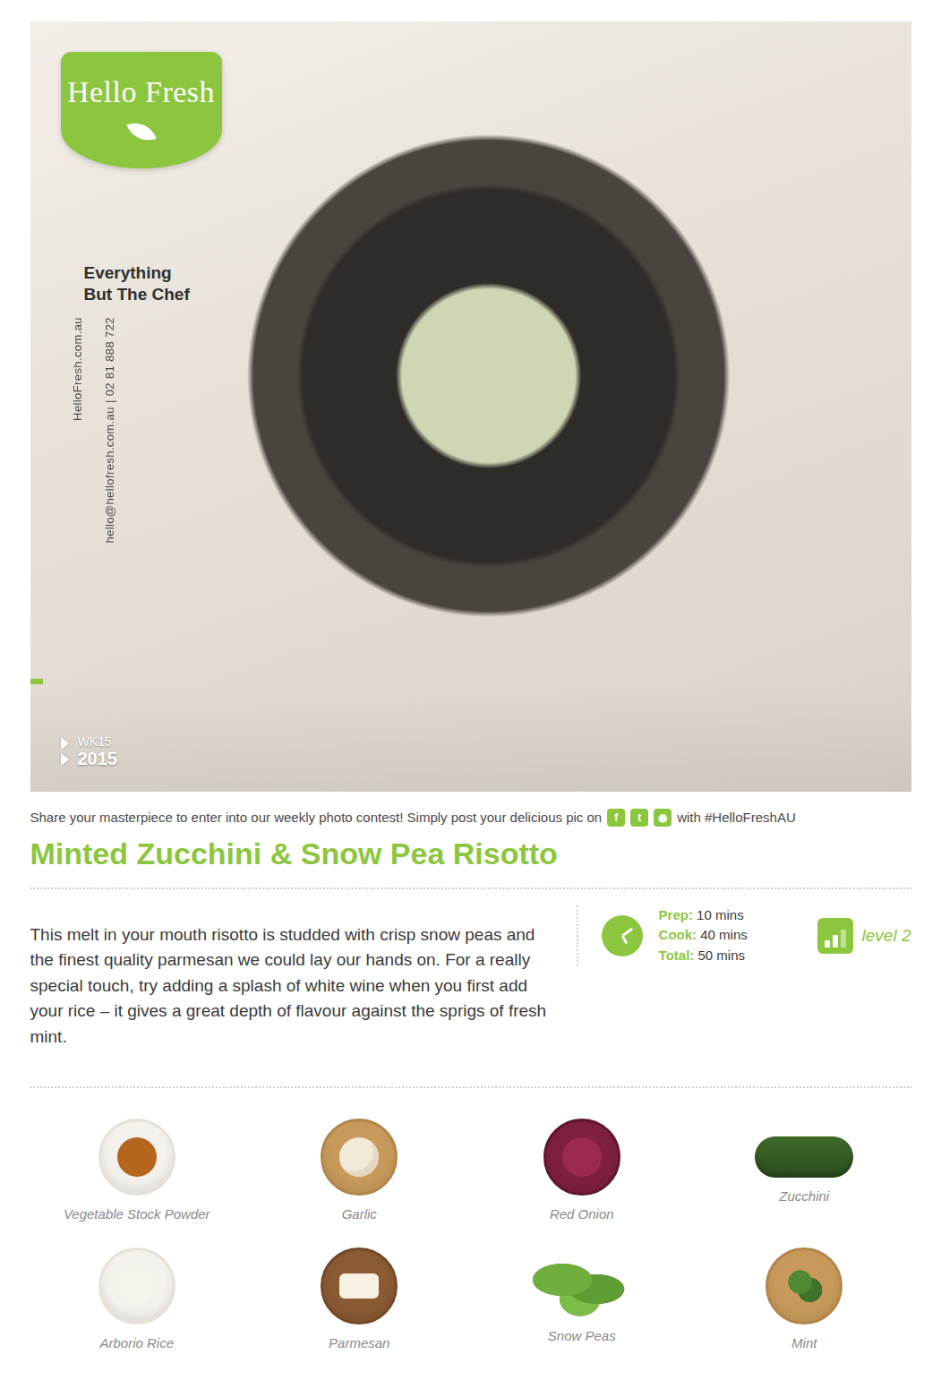Hello Fresh
Everything
But The Chef
HelloFresh.com.au hello@hellofresh.com.au | 02 81 888 722
WK15 2015
Share your masterpiece to enter into our weekly photo contest! Simply post your delicious pic on f t ◉ with #HelloFreshAU
Minted Zucchini & Snow Pea Risotto
This melt in your mouth risotto is studded with crisp snow peas and the finest quality parmesan we could lay our hands on. For a really special touch, try adding a splash of white wine when you first add your rice – it gives a great depth of flavour against the sprigs of fresh mint.
Prep: 10 mins
Cook: 40 mins
Total: 50 mins
level 2
Vegetable Stock Powder
Garlic
Red Onion
Zucchini
Arborio Rice
Parmesan
Snow Peas
Mint